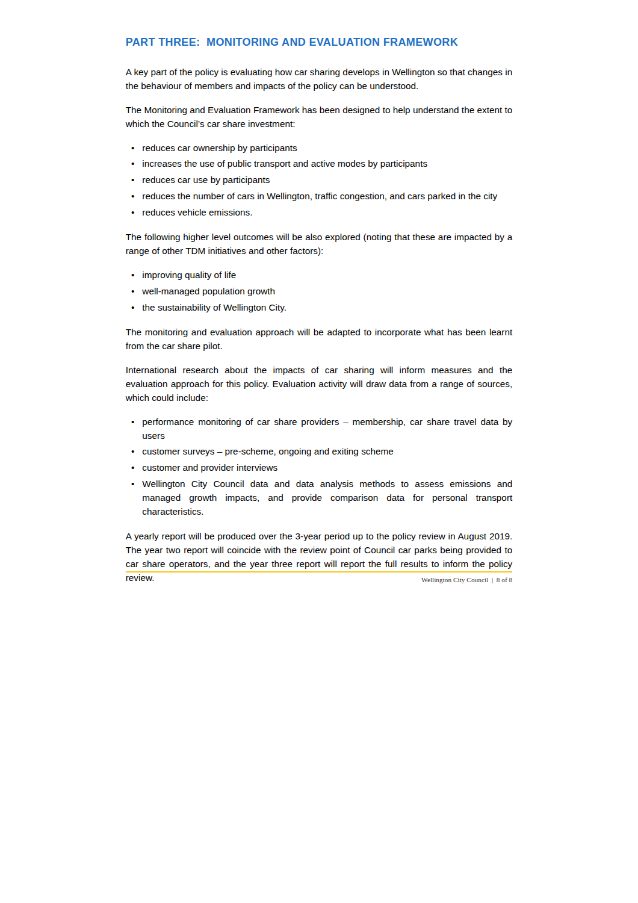Part Three: Monitoring and Evaluation Framework
A key part of the policy is evaluating how car sharing develops in Wellington so that changes in the behaviour of members and impacts of the policy can be understood.
The Monitoring and Evaluation Framework has been designed to help understand the extent to which the Council’s car share investment:
reduces car ownership by participants
increases the use of public transport and active modes by participants
reduces car use by participants
reduces the number of cars in Wellington, traffic congestion, and cars parked in the city
reduces vehicle emissions.
The following higher level outcomes will be also explored (noting that these are impacted by a range of other TDM initiatives and other factors):
improving quality of life
well-managed population growth
the sustainability of Wellington City.
The monitoring and evaluation approach will be adapted to incorporate what has been learnt from the car share pilot.
International research about the impacts of car sharing will inform measures and the evaluation approach for this policy. Evaluation activity will draw data from a range of sources, which could include:
performance monitoring of car share providers – membership, car share travel data by users
customer surveys – pre-scheme, ongoing and exiting scheme
customer and provider interviews
Wellington City Council data and data analysis methods to assess emissions and managed growth impacts, and provide comparison data for personal transport characteristics.
A yearly report will be produced over the 3-year period up to the policy review in August 2019. The year two report will coincide with the review point of Council car parks being provided to car share operators, and the year three report will report the full results to inform the policy review.
Wellington City Council | 8 of 8